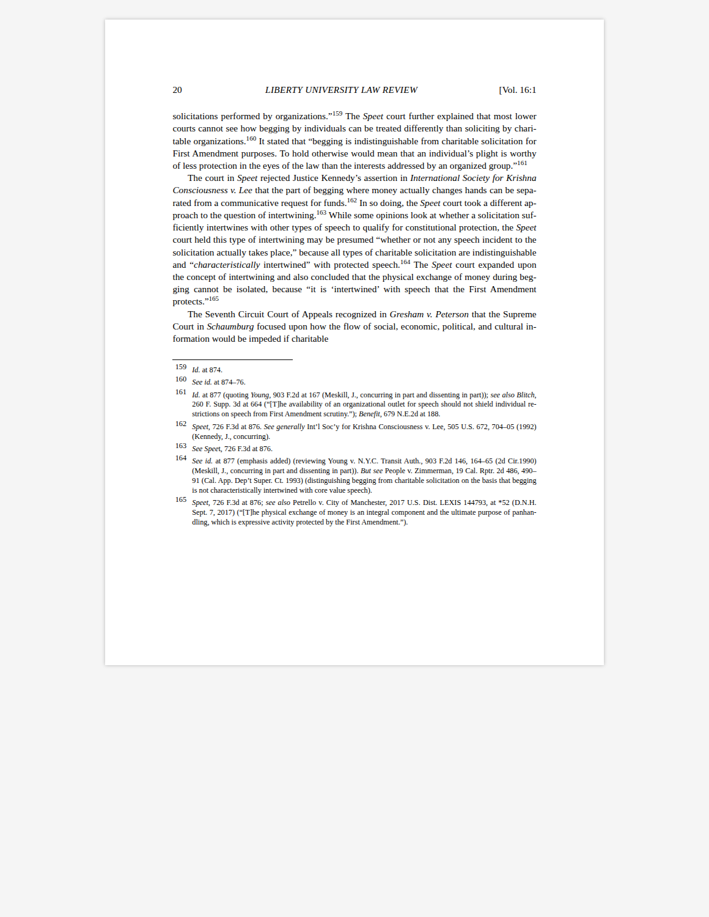20 LIBERTY UNIVERSITY LAW REVIEW [Vol. 16:1
solicitations performed by organizations.”159 The Speet court further explained that most lower courts cannot see how begging by individuals can be treated differently than soliciting by charitable organizations.160 It stated that “begging is indistinguishable from charitable solicitation for First Amendment purposes. To hold otherwise would mean that an individual’s plight is worthy of less protection in the eyes of the law than the interests addressed by an organized group.”161
The court in Speet rejected Justice Kennedy’s assertion in International Society for Krishna Consciousness v. Lee that the part of begging where money actually changes hands can be separated from a communicative request for funds.162 In so doing, the Speet court took a different approach to the question of intertwining.163 While some opinions look at whether a solicitation sufficiently intertwines with other types of speech to qualify for constitutional protection, the Speet court held this type of intertwining may be presumed “whether or not any speech incident to the solicitation actually takes place,” because all types of charitable solicitation are indistinguishable and “characteristically intertwined” with protected speech.164 The Speet court expanded upon the concept of intertwining and also concluded that the physical exchange of money during begging cannot be isolated, because “it is ‘intertwined’ with speech that the First Amendment protects.”165
The Seventh Circuit Court of Appeals recognized in Gresham v. Peterson that the Supreme Court in Schaumburg focused upon how the flow of social, economic, political, and cultural information would be impeded if charitable
159
Id. at 874.
160
See id. at 874–76.
161
Id. at 877 (quoting Young, 903 F.2d at 167 (Meskill, J., concurring in part and dissenting in part)); see also Blitch, 260 F. Supp. 3d at 664 (“[T]he availability of an organizational outlet for speech should not shield individual restrictions on speech from First Amendment scrutiny.”); Benefit, 679 N.E.2d at 188.
162
Speet, 726 F.3d at 876. See generally Int’l Soc’y for Krishna Consciousness v. Lee, 505 U.S. 672, 704–05 (1992) (Kennedy, J., concurring).
163
See Speet, 726 F.3d at 876.
164
See id. at 877 (emphasis added) (reviewing Young v. N.Y.C. Transit Auth., 903 F.2d 146, 164–65 (2d Cir.1990) (Meskill, J., concurring in part and dissenting in part)). But see People v. Zimmerman, 19 Cal. Rptr. 2d 486, 490–91 (Cal. App. Dep’t Super. Ct. 1993) (distinguishing begging from charitable solicitation on the basis that begging is not characteristically intertwined with core value speech).
165
Speet, 726 F.3d at 876; see also Petrello v. City of Manchester, 2017 U.S. Dist. LEXIS 144793, at *52 (D.N.H. Sept. 7, 2017) (“[T]he physical exchange of money is an integral component and the ultimate purpose of panhandling, which is expressive activity protected by the First Amendment.”).